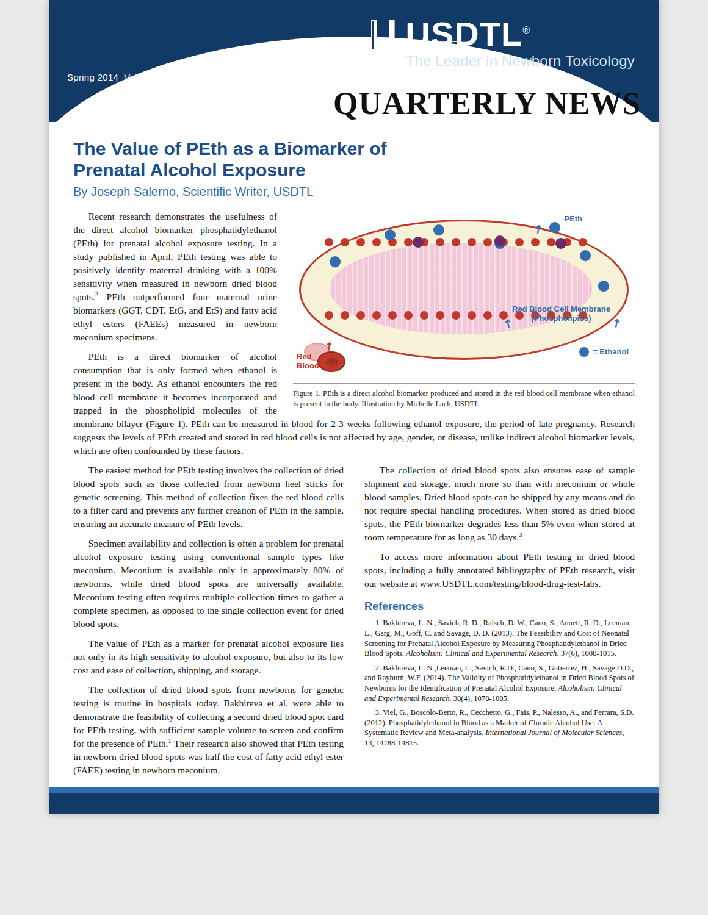U
USDTL®
The Leader in Newborn Toxicology
Spring 2014 Vol. 5 Issue 2
QUARTERLY NEWS
The Value of PEth as a Biomarker of Prenatal Alcohol Exposure
By Joseph Salerno, Scientific Writer, USDTL
PEth ↗ Red Blood Cell Membrane
(Phospholipids) ↗ ↖ Red
Blood Cell ↗ = Ethanol
Figure 1. PEth is a direct alcohol biomarker produced and stored in the red blood cell membrane when ethanol is present in the body. Illustration by Michelle Lach, USDTL.
Recent research demonstrates the usefulness of the direct alcohol biomarker phosphatidylethanol (PEth) for prenatal alcohol exposure testing. In a study published in April, PEth testing was able to positively identify maternal drinking with a 100% sensitivity when measured in newborn dried blood spots.2 PEth outperformed four maternal urine biomarkers (GGT, CDT, EtG, and EtS) and fatty acid ethyl esters (FAEEs) measured in newborn meconium specimens.
PEth is a direct biomarker of alcohol consumption that is only formed when ethanol is present in the body. As ethanol encounters the red blood cell membrane it becomes incorporated and trapped in the phospholipid molecules of the membrane bilayer (Figure 1). PEth can be measured in blood for 2-3 weeks following ethanol exposure, the period of late pregnancy. Research suggests the levels of PEth created and stored in red blood cells is not affected by age, gender, or disease, unlike indirect alcohol biomarker levels, which are often confounded by these factors.
The easiest method for PEth testing involves the collection of dried blood spots such as those collected from newborn heel sticks for genetic screening. This method of collection fixes the red blood cells to a filter card and prevents any further creation of PEth in the sample, ensuring an accurate measure of PEth levels.
Specimen availability and collection is often a problem for prenatal alcohol exposure testing using conventional sample types like meconium. Meconium is available only in approximately 80% of newborns, while dried blood spots are universally available. Meconium testing often requires multiple collection times to gather a complete specimen, as opposed to the single collection event for dried blood spots.
The value of PEth as a marker for prenatal alcohol exposure lies not only in its high sensitivity to alcohol exposure, but also to its low cost and ease of collection, shipping, and storage.
The collection of dried blood spots from newborns for genetic testing is routine in hospitals today. Bakhireva et al. were able to demonstrate the feasibility of collecting a second dried blood spot card for PEth testing, with sufficient sample volume to screen and confirm for the presence of PEth.1 Their research also showed that PEth testing in newborn dried blood spots was half the cost of fatty acid ethyl ester (FAEE) testing in newborn meconium.
The collection of dried blood spots also ensures ease of sample shipment and storage, much more so than with meconium or whole blood samples. Dried blood spots can be shipped by any means and do not require special handling procedures. When stored as dried blood spots, the PEth biomarker degrades less than 5% even when stored at room temperature for as long as 30 days.3
To access more information about PEth testing in dried blood spots, including a fully annotated bibliography of PEth research, visit our website at www.USDTL.com/testing/blood-drug-test-labs.
References
1. Bakhireva, L. N., Savich, R. D., Raisch, D. W., Cano, S., Annett, R. D., Leeman, L., Garg, M., Goff, C. and Savage, D. D. (2013). The Feasibility and Cost of Neonatal Screening for Prenatal Alcohol Exposure by Measuring Phosphatidylethanol in Dried Blood Spots. Alcoholism: Clinical and Experimental Research. 37(6), 1008-1015.
2. Bakhireva, L. N.,Leeman, L., Savich, R.D., Cano, S., Gutierrez, H., Savage D.D., and Rayburn, W.F. (2014). The Validity of Phosphatidylethanol in Dried Blood Spots of Newborns for the Identification of Prenatal Alcohol Exposure. Alcoholism: Clinical and Experimental Research. 38(4), 1078-1085.
3. Viel, G., Boscolo-Berto, R., Cecchetto, G., Fais, P., Nalesso, A., and Ferrara, S.D. (2012). Phosphatidylethanol in Blood as a Marker of Chronic Alcohol Use: A Systematic Review and Meta-analysis. International Journal of Molecular Sciences, 13, 14788-14815.